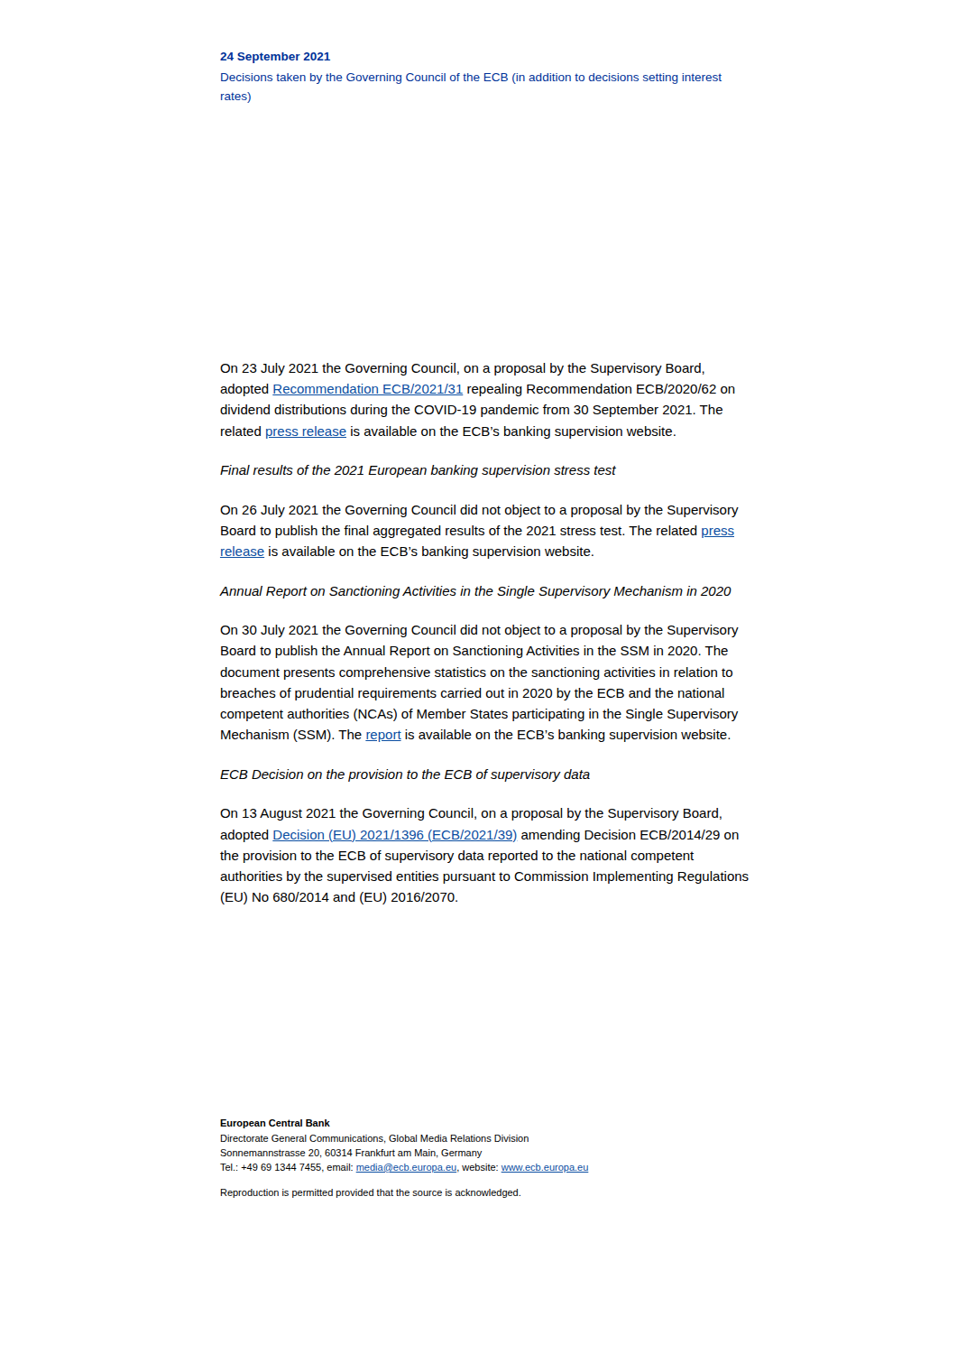24 September 2021
Decisions taken by the Governing Council of the ECB (in addition to decisions setting interest rates)
On 23 July 2021 the Governing Council, on a proposal by the Supervisory Board, adopted Recommendation ECB/2021/31 repealing Recommendation ECB/2020/62 on dividend distributions during the COVID-19 pandemic from 30 September 2021. The related press release is available on the ECB’s banking supervision website.
Final results of the 2021 European banking supervision stress test
On 26 July 2021 the Governing Council did not object to a proposal by the Supervisory Board to publish the final aggregated results of the 2021 stress test. The related press release is available on the ECB’s banking supervision website.
Annual Report on Sanctioning Activities in the Single Supervisory Mechanism in 2020
On 30 July 2021 the Governing Council did not object to a proposal by the Supervisory Board to publish the Annual Report on Sanctioning Activities in the SSM in 2020. The document presents comprehensive statistics on the sanctioning activities in relation to breaches of prudential requirements carried out in 2020 by the ECB and the national competent authorities (NCAs) of Member States participating in the Single Supervisory Mechanism (SSM). The report is available on the ECB’s banking supervision website.
ECB Decision on the provision to the ECB of supervisory data
On 13 August 2021 the Governing Council, on a proposal by the Supervisory Board, adopted Decision (EU) 2021/1396 (ECB/2021/39) amending Decision ECB/2014/29 on the provision to the ECB of supervisory data reported to the national competent authorities by the supervised entities pursuant to Commission Implementing Regulations (EU) No 680/2014 and (EU) 2016/2070.
European Central Bank
Directorate General Communications, Global Media Relations Division
Sonnemannstrasse 20, 60314 Frankfurt am Main, Germany
Tel.: +49 69 1344 7455, email: media@ecb.europa.eu, website: www.ecb.europa.eu
Reproduction is permitted provided that the source is acknowledged.